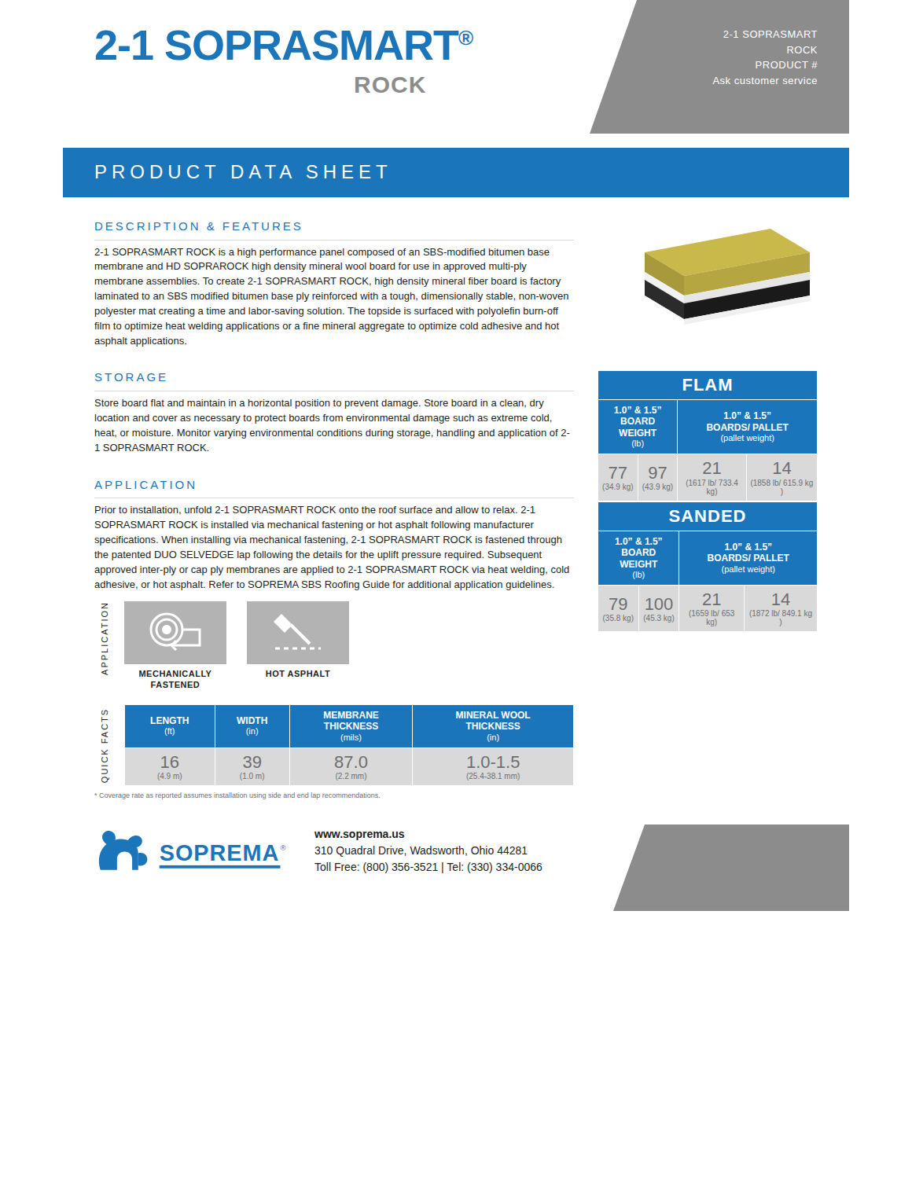2-1 SOPRASMART
ROCK
PRODUCT #
Ask customer service
2-1 SOPRASMART®
ROCK
PRODUCT DATA SHEET
DESCRIPTION & FEATURES
2-1 SOPRASMART ROCK is a high performance panel composed of an SBS-modified bitumen base membrane and HD SOPRAROCK high density mineral wool board for use in approved multi-ply membrane assemblies. To create 2-1 SOPRASMART ROCK, high density mineral fiber board is factory laminated to an SBS modified bitumen base ply reinforced with a tough, dimensionally stable, non-woven polyester mat creating a time and labor-saving solution. The topside is surfaced with polyolefin burn-off film to optimize heat welding applications or a fine mineral aggregate to optimize cold adhesive and hot asphalt applications.
STORAGE
Store board flat and maintain in a horizontal position to prevent damage. Store board in a clean, dry location and cover as necessary to protect boards from environmental damage such as extreme cold, heat, or moisture. Monitor varying environmental conditions during storage, handling and application of 2-1 SOPRASMART ROCK.
APPLICATION
Prior to installation, unfold 2-1 SOPRASMART ROCK onto the roof surface and allow to relax. 2-1 SOPRASMART ROCK is installed via mechanical fastening or hot asphalt following manufacturer specifications. When installing via mechanical fastening, 2-1 SOPRASMART ROCK is fastened through the patented DUO SELVEDGE lap following the details for the uplift pressure required. Subsequent approved inter-ply or cap ply membranes are applied to 2-1 SOPRASMART ROCK via heat welding, cold adhesive, or hot asphalt. Refer to SOPREMA SBS Roofing Guide for additional application guidelines.
APPLICATION
MECHANICALLY
FASTENED
HOT ASPHALT
QUICK FACTS
| LENGTH (ft) | WIDTH (in) | MEMBRANE THICKNESS (mils) | MINERAL WOOL THICKNESS (in) |
| --- | --- | --- | --- |
| 16 (4.9 m) | 39 (1.0 m) | 87.0 (2.2 mm) | 1.0-1.5 (25.4-38.1 mm) |
| FLAM |
| 1.0” & 1.5” BOARD WEIGHT (lb) | 1.0” & 1.5” BOARDS/ PALLET (pallet weight) |
| 77 (34.9 kg) | 97 (43.9 kg) | 21 (1617 lb/ 733.4 kg) | 14 (1858 lb/ 615.9 kg ) |
| SANDED |
| 1.0” & 1.5” BOARD WEIGHT (lb) | 1.0” & 1.5” BOARDS/ PALLET (pallet weight) |
| 79 (35.8 kg) | 100 (45.3 kg) | 21 (1659 lb/ 653 kg) | 14 (1872 lb/ 849.1 kg ) |
* Coverage rate as reported assumes installation using side and end lap recommendations.
SOPREMA ®
www.soprema.us
310 Quadral Drive, Wadsworth, Ohio 44281
Toll Free: (800) 356-3521 | Tel: (330) 334-0066